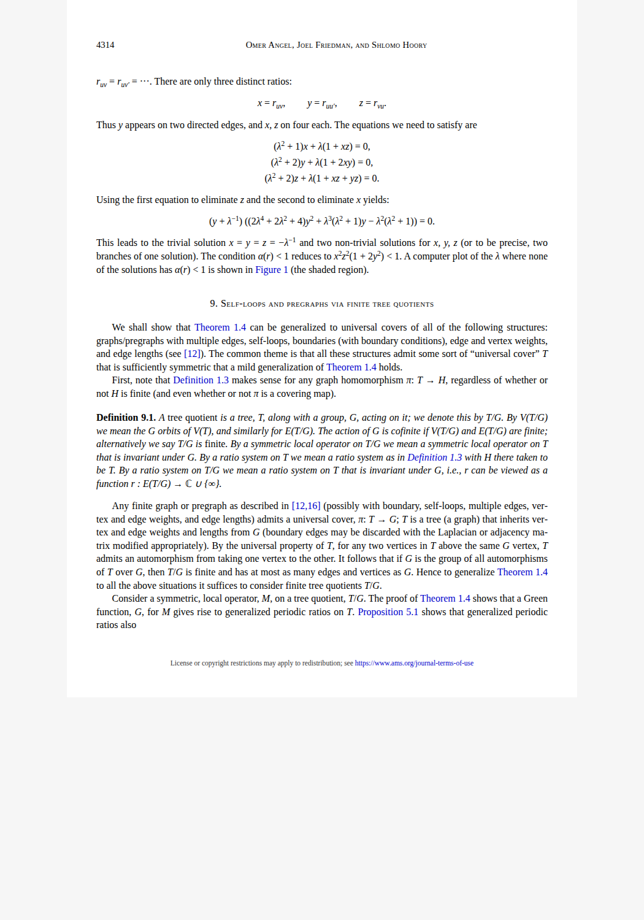4314 Omer Angel, Joel Friedman, and Shlomo Hoory
ruv = ruv′ = ···. There are only three distinct ratios:
x = ruv, y = ruu′, z = rvu.
Thus y appears on two directed edges, and x, z on four each. The equations we need to satisfy are
(λ2 + 1)x + λ(1 + xz) = 0,
(λ2 + 2)y + λ(1 + 2xy) = 0,
(λ2 + 2)z + λ(1 + xz + yz) = 0.
Using the first equation to eliminate z and the second to eliminate x yields:
(y + λ−1) ((2λ4 + 2λ2 + 4)y2 + λ3(λ2 + 1)y − λ2(λ2 + 1)) = 0.
This leads to the trivial solution x = y = z = −λ−1 and two non-trivial solutions for x, y, z (or to be precise, two branches of one solution). The condition α(r) < 1 reduces to x2z2(1 + 2y2) < 1. A computer plot of the λ where none of the solutions has α(r) < 1 is shown in Figure 1 (the shaded region).
9. Self-loops and pregraphs via finite tree quotients
We shall show that Theorem 1.4 can be generalized to universal covers of all of the following structures: graphs/pregraphs with multiple edges, self-loops, boundaries (with boundary conditions), edge and vertex weights, and edge lengths (see [12]). The common theme is that all these structures admit some sort of “universal cover” T that is sufficiently symmetric that a mild generalization of Theorem 1.4 holds.
First, note that Definition 1.3 makes sense for any graph homomorphism π: T → H, regardless of whether or not H is finite (and even whether or not π is a covering map).
Definition 9.1. A tree quotient is a tree, T, along with a group, G, acting on it; we denote this by T/G. By V(T/G) we mean the G orbits of V(T), and similarly for E(T/G). The action of G is cofinite if V(T/G) and E(T/G) are finite; alternatively we say T/G is finite. By a symmetric local operator on T/G we mean a symmetric local operator on T that is invariant under G. By a ratio system on T we mean a ratio system as in Definition 1.3 with H there taken to be T. By a ratio system on T/G we mean a ratio system on T that is invariant under G, i.e., r can be viewed as a function r : E(T/G) → ℂ ∪ {∞}.
Any finite graph or pregraph as described in [12, 16] (possibly with boundary, self-loops, multiple edges, vertex and edge weights, and edge lengths) admits a universal cover, π: T → G; T is a tree (a graph) that inherits vertex and edge weights and lengths from G (boundary edges may be discarded with the Laplacian or adjacency matrix modified appropriately). By the universal property of T, for any two vertices in T above the same G vertex, T admits an automorphism from taking one vertex to the other. It follows that if G is the group of all automorphisms of T over G, then T/G is finite and has at most as many edges and vertices as G. Hence to generalize Theorem 1.4 to all the above situations it suffices to consider finite tree quotients T/G.
Consider a symmetric, local operator, M, on a tree quotient, T/G. The proof of Theorem 1.4 shows that a Green function, G, for M gives rise to generalized periodic ratios on T. Proposition 5.1 shows that generalized periodic ratios also
License or copyright restrictions may apply to redistribution; see https://www.ams.org/journal-terms-of-use